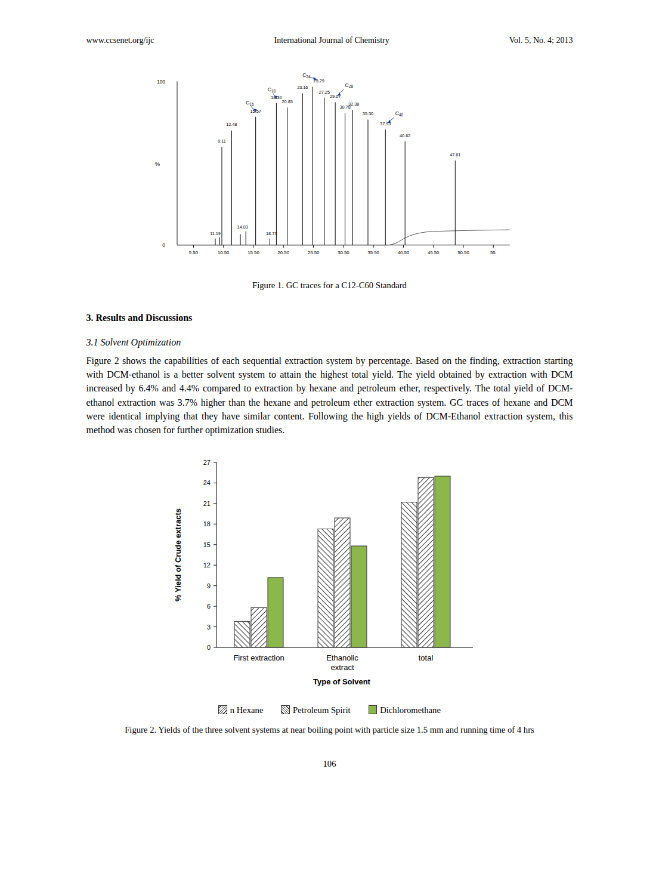www.ccsenet.org/ijc
International Journal of Chemistry
Vol. 5, No. 4; 2013
100 0 % 5.50 10.50 15.50 20.50 25.50 30.50 35.50 40.50 45.50 50.50 55. 11.19 9.11 12.48 14.03 15.57 18.73 18.34 20.85 23.16 25.29 27.25 29.07 30.78 32.38 35.30 37.93 40.62 47.61 C16 C18 C24 C28 C40
Figure 1. GC traces for a C12-C60 Standard
3. Results and Discussions
3.1 Solvent Optimization
Figure 2 shows the capabilities of each sequential extraction system by percentage. Based on the finding, extraction starting with DCM-ethanol is a better solvent system to attain the highest total yield. The yield obtained by extraction with DCM increased by 6.4% and 4.4% compared to extraction by hexane and petroleum ether, respectively. The total yield of DCM-ethanol extraction was 3.7% higher than the hexane and petroleum ether extraction system. GC traces of hexane and DCM were identical implying that they have similar content. Following the high yields of DCM-Ethanol extraction system, this method was chosen for further optimization studies.
0 3 6 9 12 15 18 21 24 27 First extraction Ethanolic extract total Type of Solvent % Yield of Crude extracts
n Hexane Petroleum Spirit Dichloromethane
Figure 2. Yields of the three solvent systems at near boiling point with particle size 1.5 mm and running time of 4 hrs
106